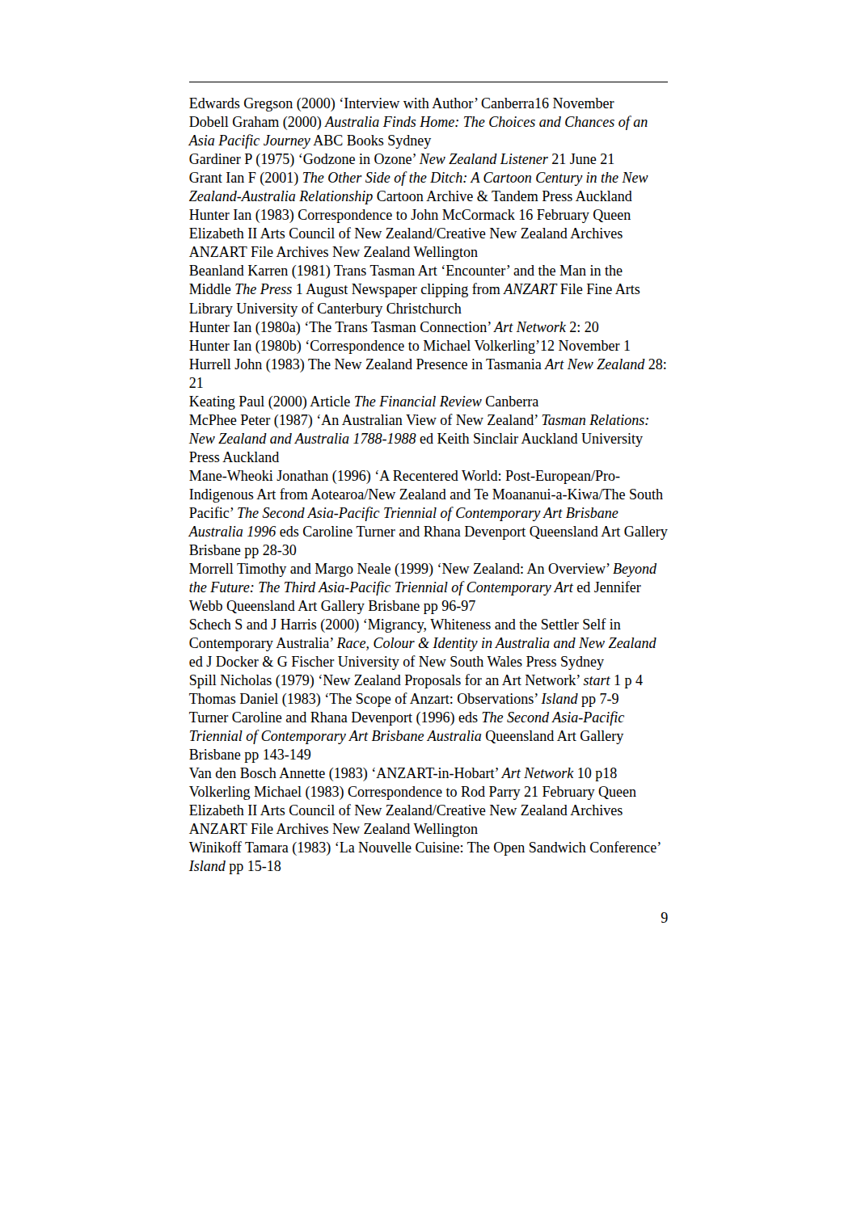Edwards Gregson (2000) ‘Interview with Author’ Canberra16 November
Dobell Graham (2000) Australia Finds Home: The Choices and Chances of an Asia Pacific Journey ABC Books Sydney
Gardiner P (1975) ‘Godzone in Ozone’ New Zealand Listener 21 June 21
Grant Ian F (2001) The Other Side of the Ditch: A Cartoon Century in the New Zealand-Australia Relationship Cartoon Archive & Tandem Press Auckland
Hunter Ian (1983) Correspondence to John McCormack 16 February Queen Elizabeth II Arts Council of New Zealand/Creative New Zealand Archives ANZART File Archives New Zealand Wellington
Beanland Karren (1981) Trans Tasman Art ‘Encounter’ and the Man in the Middle The Press 1 August Newspaper clipping from ANZART File Fine Arts Library University of Canterbury Christchurch
Hunter Ian (1980a) ‘The Trans Tasman Connection’ Art Network 2: 20
Hunter Ian (1980b) ‘Correspondence to Michael Volkerling’12 November 1
Hurrell John (1983) The New Zealand Presence in Tasmania Art New Zealand 28: 21
Keating Paul (2000) Article The Financial Review Canberra
McPhee Peter (1987) ‘An Australian View of New Zealand’ Tasman Relations: New Zealand and Australia 1788-1988 ed Keith Sinclair Auckland University Press Auckland
Mane-Wheoki Jonathan (1996) ‘A Recentered World: Post-European/Pro-Indigenous Art from Aotearoa/New Zealand and Te Moananui-a-Kiwa/The South Pacific’ The Second Asia-Pacific Triennial of Contemporary Art Brisbane Australia 1996 eds Caroline Turner and Rhana Devenport Queensland Art Gallery Brisbane pp 28-30
Morrell Timothy and Margo Neale (1999) ‘New Zealand: An Overview’ Beyond the Future: The Third Asia-Pacific Triennial of Contemporary Art ed Jennifer Webb Queensland Art Gallery Brisbane pp 96-97
Schech S and J Harris (2000) ‘Migrancy, Whiteness and the Settler Self in Contemporary Australia’ Race, Colour & Identity in Australia and New Zealand ed J Docker & G Fischer University of New South Wales Press Sydney
Spill Nicholas (1979) ‘New Zealand Proposals for an Art Network’ start 1 p 4
Thomas Daniel (1983) ‘The Scope of Anzart: Observations’ Island pp 7-9
Turner Caroline and Rhana Devenport (1996) eds The Second Asia-Pacific Triennial of Contemporary Art Brisbane Australia Queensland Art Gallery Brisbane pp 143-149
Van den Bosch Annette (1983) ‘ANZART-in-Hobart’ Art Network 10 p18
Volkerling Michael (1983) Correspondence to Rod Parry 21 February Queen Elizabeth II Arts Council of New Zealand/Creative New Zealand Archives ANZART File Archives New Zealand Wellington
Winikoff Tamara (1983) ‘La Nouvelle Cuisine: The Open Sandwich Conference’ Island pp 15-18
9